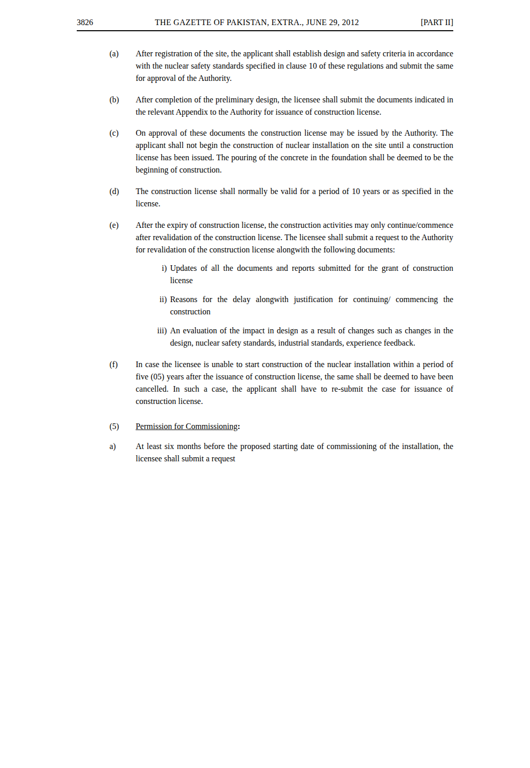3826 THE GAZETTE OF PAKISTAN, EXTRA., JUNE 29, 2012 [PART II]
(a) After registration of the site, the applicant shall establish design and safety criteria in accordance with the nuclear safety standards specified in clause 10 of these regulations and submit the same for approval of the Authority.
(b) After completion of the preliminary design, the licensee shall submit the documents indicated in the relevant Appendix to the Authority for issuance of construction license.
(c) On approval of these documents the construction license may be issued by the Authority. The applicant shall not begin the construction of nuclear installation on the site until a construction license has been issued. The pouring of the concrete in the foundation shall be deemed to be the beginning of construction.
(d) The construction license shall normally be valid for a period of 10 years or as specified in the license.
(e) After the expiry of construction license, the construction activities may only continue/commence after revalidation of the construction license. The licensee shall submit a request to the Authority for revalidation of the construction license alongwith the following documents:
i) Updates of all the documents and reports submitted for the grant of construction license
ii) Reasons for the delay alongwith justification for continuing/ commencing the construction
iii) An evaluation of the impact in design as a result of changes such as changes in the design, nuclear safety standards, industrial standards, experience feedback.
(f) In case the licensee is unable to start construction of the nuclear installation within a period of five (05) years after the issuance of construction license, the same shall be deemed to have been cancelled. In such a case, the applicant shall have to re-submit the case for issuance of construction license.
(5) Permission for Commissioning:
a) At least six months before the proposed starting date of commissioning of the installation, the licensee shall submit a request